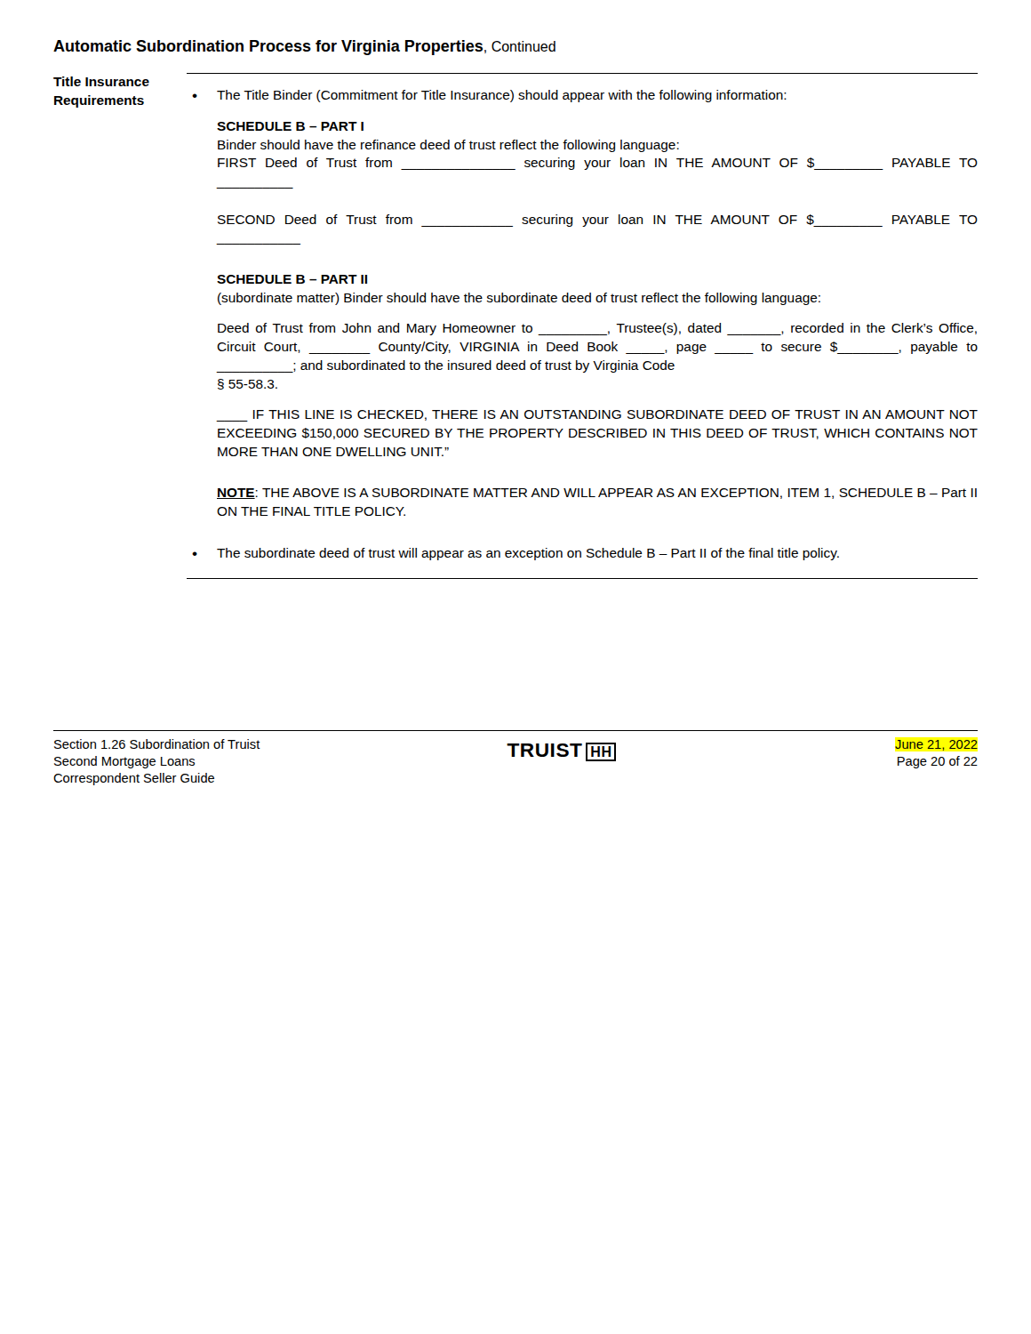Automatic Subordination Process for Virginia Properties, Continued
Title Insurance
Requirements
The Title Binder (Commitment for Title Insurance) should appear with the following information:
SCHEDULE B – PART I
Binder should have the refinance deed of trust reflect the following language:
FIRST Deed of Trust from _______________ securing your loan IN THE AMOUNT OF $_________ PAYABLE TO __________
SECOND Deed of Trust from ____________ securing your loan IN THE AMOUNT OF $_________ PAYABLE TO ___________
SCHEDULE B – PART II
(subordinate matter) Binder should have the subordinate deed of trust reflect the following language:
Deed of Trust from John and Mary Homeowner to _________, Trustee(s), dated _______, recorded in the Clerk’s Office, Circuit Court, ________ County/City, VIRGINIA in Deed Book _____, page _____ to secure $________, payable to __________; and subordinated to the insured deed of trust by Virginia Code
§ 55-58.3.
____ IF THIS LINE IS CHECKED, THERE IS AN OUTSTANDING SUBORDINATE DEED OF TRUST IN AN AMOUNT NOT EXCEEDING $150,000 SECURED BY THE PROPERTY DESCRIBED IN THIS DEED OF TRUST, WHICH CONTAINS NOT MORE THAN ONE DWELLING UNIT.”
NOTE: THE ABOVE IS A SUBORDINATE MATTER AND WILL APPEAR AS AN EXCEPTION, ITEM 1, SCHEDULE B – Part II ON THE FINAL TITLE POLICY.
The subordinate deed of trust will appear as an exception on Schedule B – Part II of the final title policy.
| Section 1.26 Subordination of Truist Second Mortgage Loans Correspondent Seller Guide | TRUIST HH | June 21, 2022 Page 20 of 22 |